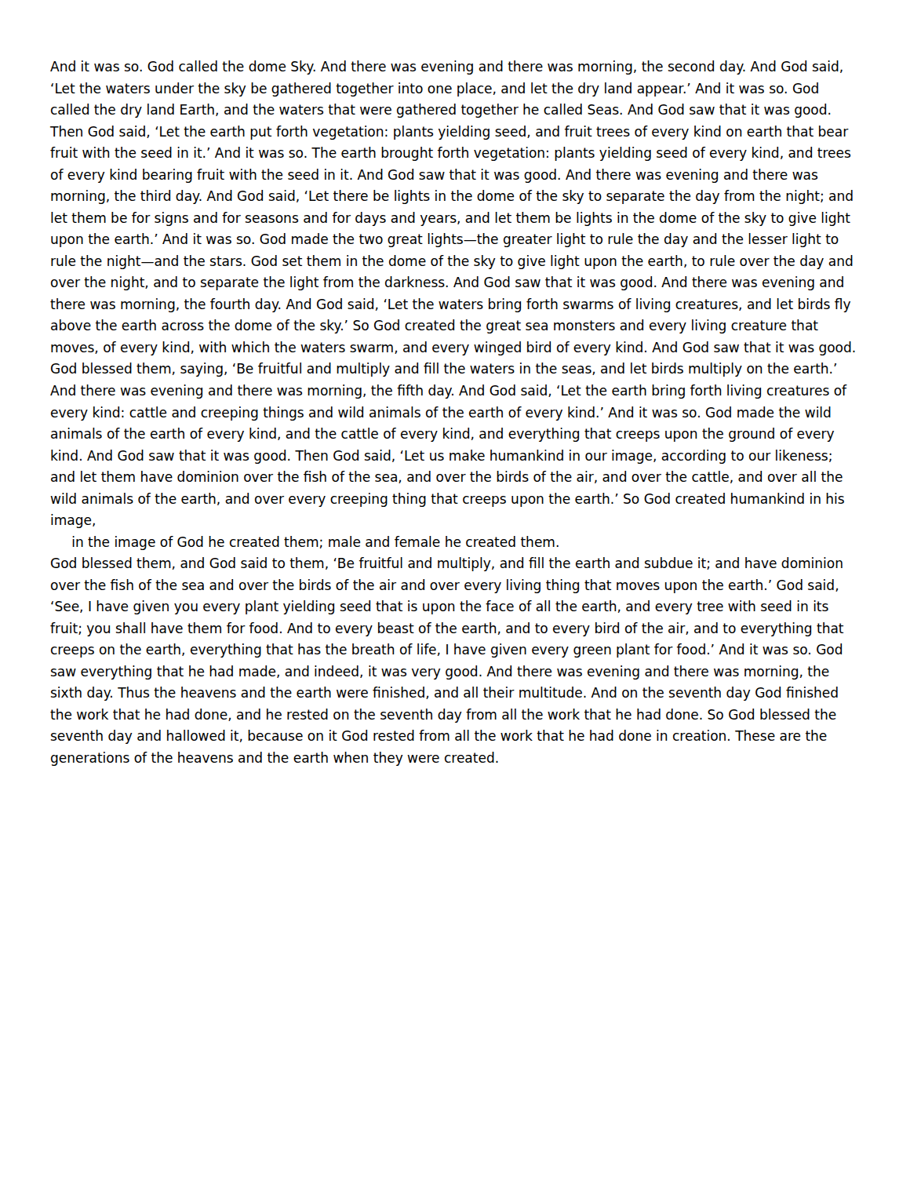And it was so. God called the dome Sky. And there was evening and there was morning, the second day. And God said, ‘Let the waters under the sky be gathered together into one place, and let the dry land appear.’ And it was so. God called the dry land Earth, and the waters that were gathered together he called Seas. And God saw that it was good. Then God said, ‘Let the earth put forth vegetation: plants yielding seed, and fruit trees of every kind on earth that bear fruit with the seed in it.’ And it was so. The earth brought forth vegetation: plants yielding seed of every kind, and trees of every kind bearing fruit with the seed in it. And God saw that it was good. And there was evening and there was morning, the third day. And God said, ‘Let there be lights in the dome of the sky to separate the day from the night; and let them be for signs and for seasons and for days and years, and let them be lights in the dome of the sky to give light upon the earth.’ And it was so. God made the two great lights—the greater light to rule the day and the lesser light to rule the night—and the stars. God set them in the dome of the sky to give light upon the earth, to rule over the day and over the night, and to separate the light from the darkness. And God saw that it was good. And there was evening and there was morning, the fourth day. And God said, ‘Let the waters bring forth swarms of living creatures, and let birds fly above the earth across the dome of the sky.’ So God created the great sea monsters and every living creature that moves, of every kind, with which the waters swarm, and every winged bird of every kind. And God saw that it was good. God blessed them, saying, ‘Be fruitful and multiply and fill the waters in the seas, and let birds multiply on the earth.’ And there was evening and there was morning, the fifth day. And God said, ‘Let the earth bring forth living creatures of every kind: cattle and creeping things and wild animals of the earth of every kind.’ And it was so. God made the wild animals of the earth of every kind, and the cattle of every kind, and everything that creeps upon the ground of every kind. And God saw that it was good. Then God said, ‘Let us make humankind in our image, according to our likeness; and let them have dominion over the fish of the sea, and over the birds of the air, and over the cattle, and over all the wild animals of the earth, and over every creeping thing that creeps upon the earth.’ So God created humankind in his image,
in the image of God he created them; male and female he created them.
God blessed them, and God said to them, ‘Be fruitful and multiply, and fill the earth and subdue it; and have dominion over the fish of the sea and over the birds of the air and over every living thing that moves upon the earth.’ God said, ‘See, I have given you every plant yielding seed that is upon the face of all the earth, and every tree with seed in its fruit; you shall have them for food. And to every beast of the earth, and to every bird of the air, and to everything that creeps on the earth, everything that has the breath of life, I have given every green plant for food.’ And it was so. God saw everything that he had made, and indeed, it was very good. And there was evening and there was morning, the sixth day. Thus the heavens and the earth were finished, and all their multitude. And on the seventh day God finished the work that he had done, and he rested on the seventh day from all the work that he had done. So God blessed the seventh day and hallowed it, because on it God rested from all the work that he had done in creation. These are the generations of the heavens and the earth when they were created.